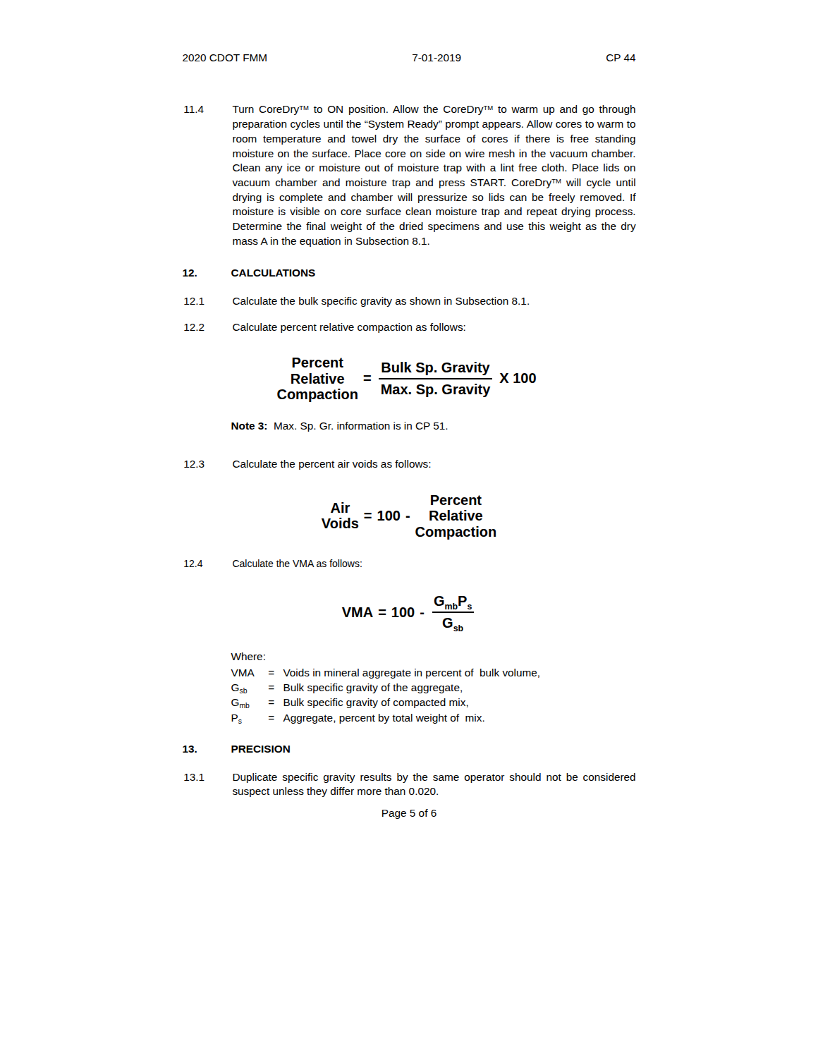2020 CDOT FMM
7-01-2019
CP 44
11.4
Turn CoreDryTM to ON position. Allow the CoreDryTM to warm up and go through preparation cycles until the “System Ready” prompt appears. Allow cores to warm to room temperature and towel dry the surface of cores if there is free standing moisture on the surface. Place core on side on wire mesh in the vacuum chamber. Clean any ice or moisture out of moisture trap with a lint free cloth. Place lids on vacuum chamber and moisture trap and press START. CoreDryTM will cycle until drying is complete and chamber will pressurize so lids can be freely removed. If moisture is visible on core surface clean moisture trap and repeat drying process. Determine the final weight of the dried specimens and use this weight as the dry mass A in the equation in Subsection 8.1.
12.
CALCULATIONS
12.1
Calculate the bulk specific gravity as shown in Subsection 8.1.
12.2
Calculate percent relative compaction as follows:
Percent
Relative
Compaction = Bulk Sp. Gravity Max. Sp. Gravity X 100
Note 3: Max. Sp. Gr. information is in CP 51.
12.3
Calculate the percent air voids as follows:
Air
Voids = 100 - Percent
Relative
Compaction
12.4
Calculate the VMA as follows:
VMA = 100 - Gmb Ps Gsb
Where:
| VMA | = | Voids in mineral aggregate in percent of bulk volume, |
| G sb | = | Bulk specific gravity of the aggregate, |
| G mb | = | Bulk specific gravity of compacted mix, |
| P s | = | Aggregate, percent by total weight of mix. |
13.
PRECISION
13.1
Duplicate specific gravity results by the same operator should not be considered suspect unless they differ more than 0.020.
Page 5 of 6